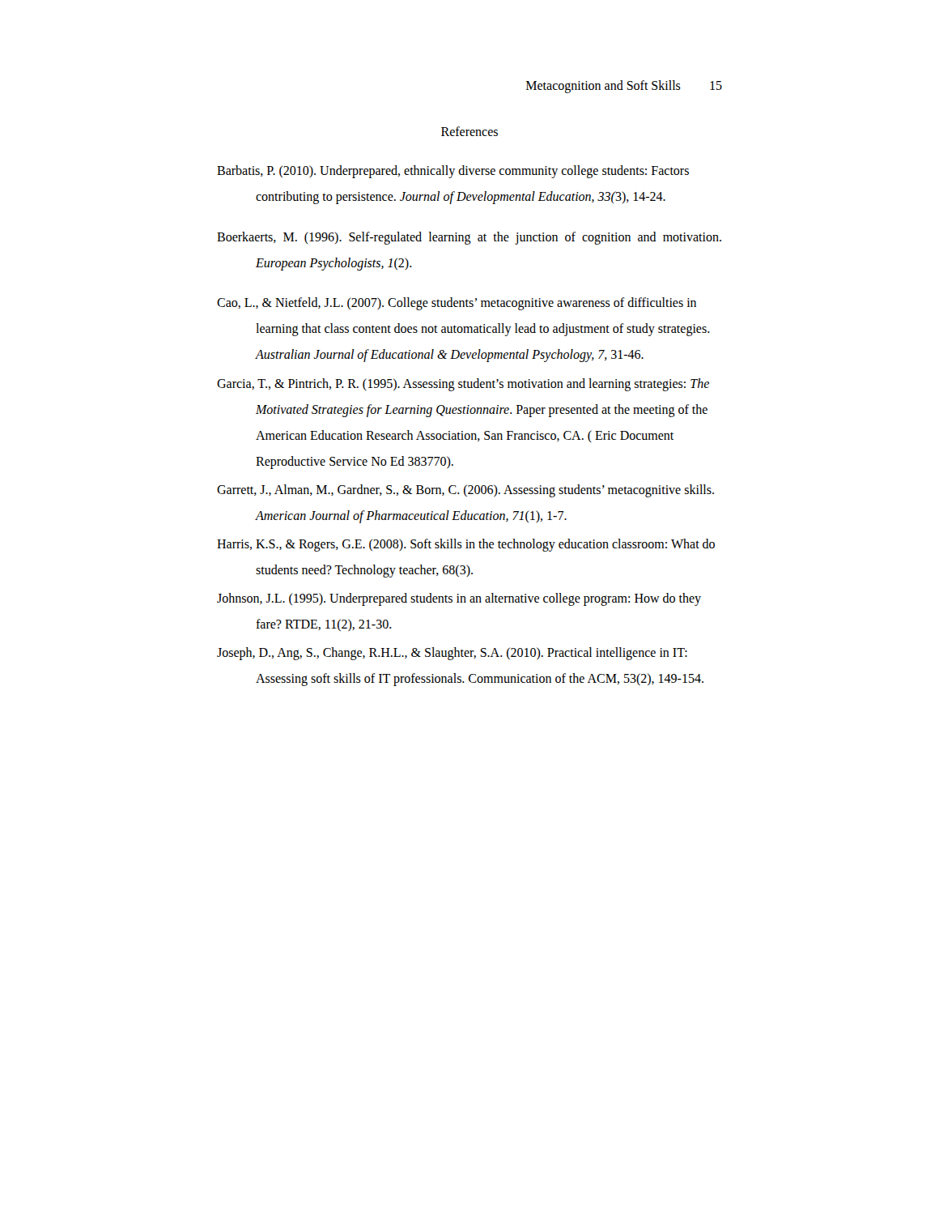Metacognition and Soft Skills15
References
Barbatis, P. (2010). Underprepared, ethnically diverse community college students: Factors contributing to persistence. Journal of Developmental Education, 33(3), 14-24.
Boerkaerts, M. (1996). Self-regulated learning at the junction of cognition and motivation. European Psychologists, 1(2).
Cao, L., & Nietfeld, J.L. (2007). College students’ metacognitive awareness of difficulties in learning that class content does not automatically lead to adjustment of study strategies. Australian Journal of Educational & Developmental Psychology, 7, 31-46.
Garcia, T., & Pintrich, P. R. (1995). Assessing student’s motivation and learning strategies: The Motivated Strategies for Learning Questionnaire. Paper presented at the meeting of the American Education Research Association, San Francisco, CA. ( Eric Document Reproductive Service No Ed 383770).
Garrett, J., Alman, M., Gardner, S., & Born, C. (2006). Assessing students’ metacognitive skills. American Journal of Pharmaceutical Education, 71(1), 1-7.
Harris, K.S., & Rogers, G.E. (2008). Soft skills in the technology education classroom: What do students need? Technology teacher, 68(3).
Johnson, J.L. (1995). Underprepared students in an alternative college program: How do they fare? RTDE, 11(2), 21-30.
Joseph, D., Ang, S., Change, R.H.L., & Slaughter, S.A. (2010). Practical intelligence in IT: Assessing soft skills of IT professionals. Communication of the ACM, 53(2), 149-154.